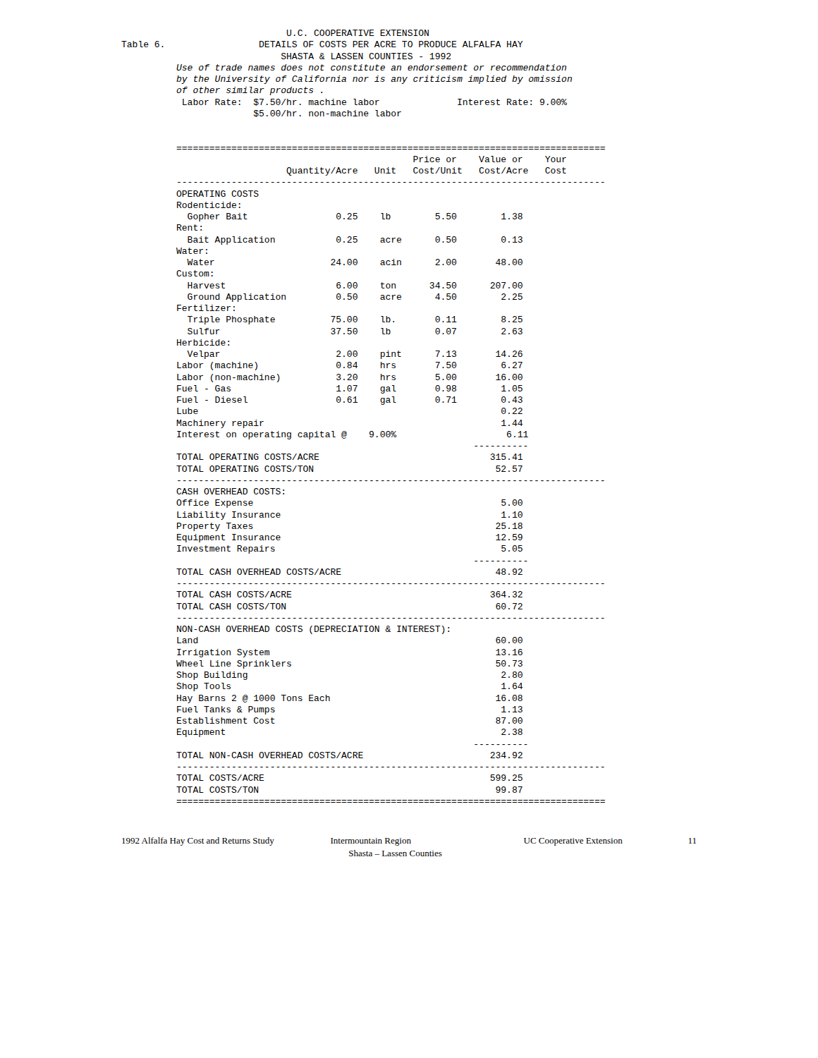U.C. COOPERATIVE EXTENSION
Table 6.                 DETAILS OF COSTS PER ACRE TO PRODUCE ALFALFA HAY
                             SHASTA & LASSEN COUNTIES - 1992
          Use of trade names does not constitute an endorsement or recommendation
          by the University of California nor is any criticism implied by omission
          of other similar products .
           Labor Rate:  $7.50/hr. machine labor              Interest Rate: 9.00%
                        $5.00/hr. non-machine labor


          ==============================================================================
                                                     Price or    Value or    Your
                              Quantity/Acre   Unit   Cost/Unit   Cost/Acre   Cost
          ------------------------------------------------------------------------------
          OPERATING COSTS
          Rodenticide:
            Gopher Bait                0.25    lb        5.50        1.38
          Rent:
            Bait Application           0.25    acre      0.50        0.13
          Water:
            Water                     24.00    acin      2.00       48.00
          Custom:
            Harvest                    6.00    ton      34.50      207.00
            Ground Application         0.50    acre      4.50        2.25
          Fertilizer:
            Triple Phosphate          75.00    lb.       0.11        8.25
            Sulfur                    37.50    lb        0.07        2.63
          Herbicide:
            Velpar                     2.00    pint      7.13       14.26
          Labor (machine)              0.84    hrs       7.50        6.27
          Labor (non-machine)          3.20    hrs       5.00       16.00
          Fuel - Gas                   1.07    gal       0.98        1.05
          Fuel - Diesel                0.61    gal       0.71        0.43
          Lube                                                       0.22
          Machinery repair                                           1.44
          Interest on operating capital @    9.00%                    6.11
                                                                ----------
          TOTAL OPERATING COSTS/ACRE                               315.41
          TOTAL OPERATING COSTS/TON                                 52.57
          ------------------------------------------------------------------------------
          CASH OVERHEAD COSTS:
          Office Expense                                             5.00
          Liability Insurance                                        1.10
          Property Taxes                                            25.18
          Equipment Insurance                                       12.59
          Investment Repairs                                         5.05
                                                                ----------
          TOTAL CASH OVERHEAD COSTS/ACRE                            48.92
          ------------------------------------------------------------------------------
          TOTAL CASH COSTS/ACRE                                    364.32
          TOTAL CASH COSTS/TON                                      60.72
          ------------------------------------------------------------------------------
          NON-CASH OVERHEAD COSTS (DEPRECIATION & INTEREST):
          Land                                                      60.00
          Irrigation System                                         13.16
          Wheel Line Sprinklers                                     50.73
          Shop Building                                              2.80
          Shop Tools                                                 1.64
          Hay Barns 2 @ 1000 Tons Each                              16.08
          Fuel Tanks & Pumps                                         1.13
          Establishment Cost                                        87.00
          Equipment                                                  2.38
                                                                ----------
          TOTAL NON-CASH OVERHEAD COSTS/ACRE                       234.92
          ------------------------------------------------------------------------------
          TOTAL COSTS/ACRE                                         599.25
          TOTAL COSTS/TON                                           99.87
          ==============================================================================
1992 Alfalfa Hay Cost and Returns Study Intermountain Region UC Cooperative Extension 11
Shasta – Lassen Counties